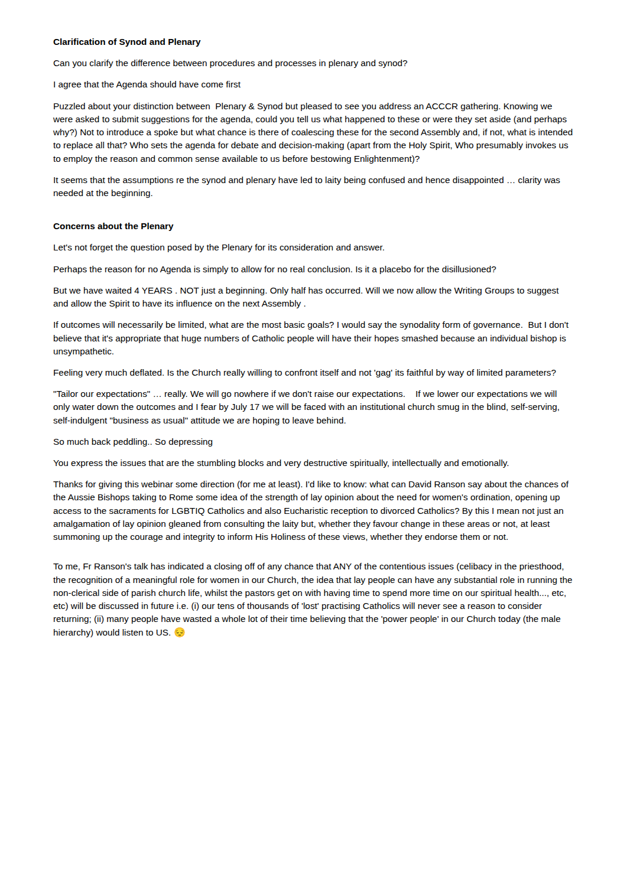Clarification of Synod and Plenary
Can you clarify the difference between procedures and processes in plenary and synod?
I agree that the Agenda should have come first
Puzzled about your distinction between Plenary & Synod but pleased to see you address an ACCCR gathering. Knowing we were asked to submit suggestions for the agenda, could you tell us what happened to these or were they set aside (and perhaps why?) Not to introduce a spoke but what chance is there of coalescing these for the second Assembly and, if not, what is intended to replace all that? Who sets the agenda for debate and decision-making (apart from the Holy Spirit, Who presumably invokes us to employ the reason and common sense available to us before bestowing Enlightenment)?
It seems that the assumptions re the synod and plenary have led to laity being confused and hence disappointed … clarity was needed at the beginning.
Concerns about the Plenary
Let's not forget the question posed by the Plenary for its consideration and answer.
Perhaps the reason for no Agenda is simply to allow for no real conclusion. Is it a placebo for the disillusioned?
But we have waited 4 YEARS . NOT just a beginning. Only half has occurred. Will we now allow the Writing Groups to suggest and allow the Spirit to have its influence on the next Assembly .
If outcomes will necessarily be limited, what are the most basic goals? I would say the synodality form of governance. But I don't believe that it's appropriate that huge numbers of Catholic people will have their hopes smashed because an individual bishop is unsympathetic.
Feeling very much deflated. Is the Church really willing to confront itself and not 'gag' its faithful by way of limited parameters?
"Tailor our expectations" … really. We will go nowhere if we don't raise our expectations. If we lower our expectations we will only water down the outcomes and I fear by July 17 we will be faced with an institutional church smug in the blind, self-serving, self-indulgent "business as usual" attitude we are hoping to leave behind.
So much back peddling.. So depressing
You express the issues that are the stumbling blocks and very destructive spiritually, intellectually and emotionally.
Thanks for giving this webinar some direction (for me at least). I'd like to know: what can David Ranson say about the chances of the Aussie Bishops taking to Rome some idea of the strength of lay opinion about the need for women's ordination, opening up access to the sacraments for LGBTIQ Catholics and also Eucharistic reception to divorced Catholics? By this I mean not just an amalgamation of lay opinion gleaned from consulting the laity but, whether they favour change in these areas or not, at least summoning up the courage and integrity to inform His Holiness of these views, whether they endorse them or not.
To me, Fr Ranson's talk has indicated a closing off of any chance that ANY of the contentious issues (celibacy in the priesthood, the recognition of a meaningful role for women in our Church, the idea that lay people can have any substantial role in running the non-clerical side of parish church life, whilst the pastors get on with having time to spend more time on our spiritual health..., etc, etc) will be discussed in future i.e. (i) our tens of thousands of 'lost' practising Catholics will never see a reason to consider returning; (ii) many people have wasted a whole lot of their time believing that the 'power people' in our Church today (the male hierarchy) would listen to US. 😔